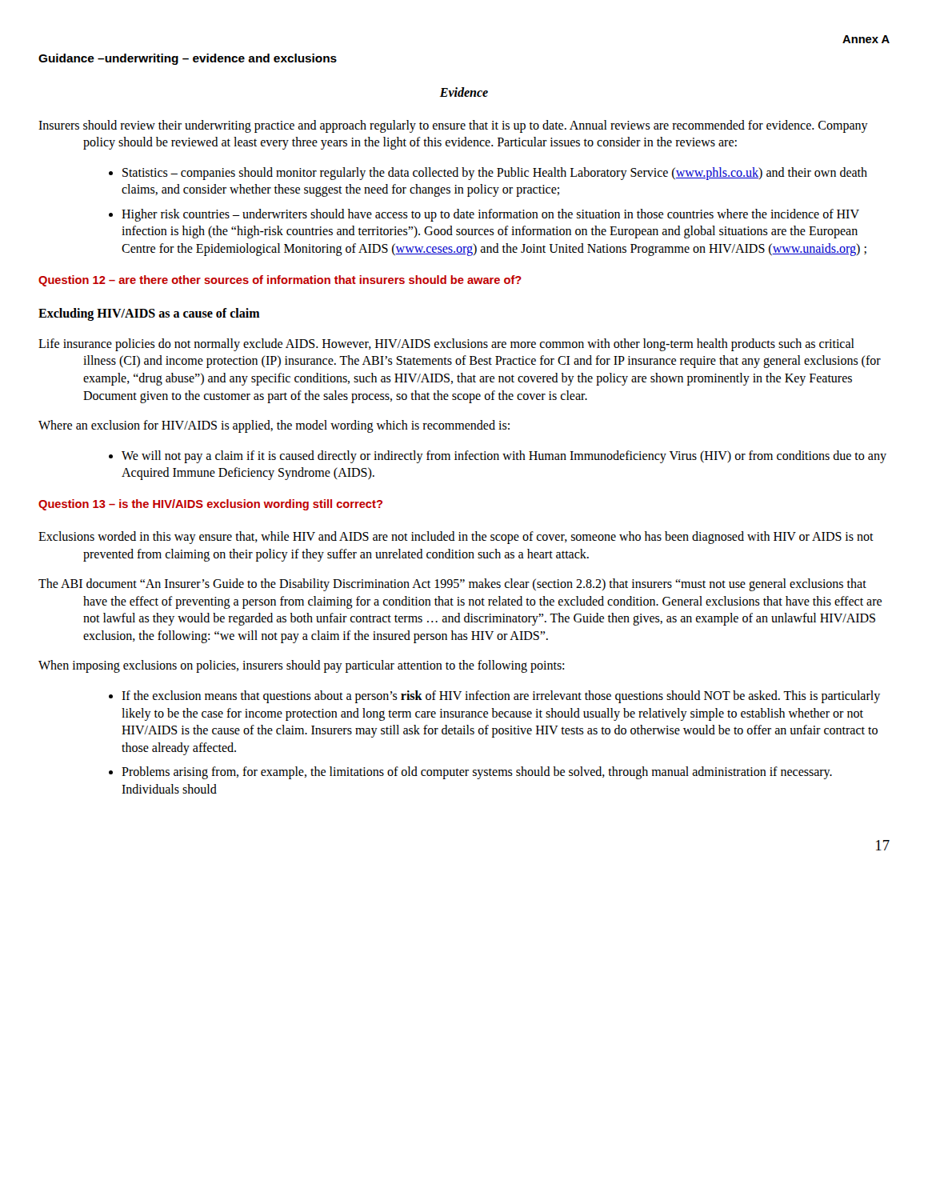Annex A
Guidance –underwriting – evidence and exclusions
Evidence
Insurers should review their underwriting practice and approach regularly to ensure that it is up to date. Annual reviews are recommended for evidence. Company policy should be reviewed at least every three years in the light of this evidence. Particular issues to consider in the reviews are:
Statistics – companies should monitor regularly the data collected by the Public Health Laboratory Service (www.phls.co.uk) and their own death claims, and consider whether these suggest the need for changes in policy or practice;
Higher risk countries – underwriters should have access to up to date information on the situation in those countries where the incidence of HIV infection is high (the “high-risk countries and territories”). Good sources of information on the European and global situations are the European Centre for the Epidemiological Monitoring of AIDS (www.ceses.org) and the Joint United Nations Programme on HIV/AIDS (www.unaids.org) ;
Question 12 – are there other sources of information that insurers should be aware of?
Excluding HIV/AIDS as a cause of claim
Life insurance policies do not normally exclude AIDS. However, HIV/AIDS exclusions are more common with other long-term health products such as critical illness (CI) and income protection (IP) insurance. The ABI’s Statements of Best Practice for CI and for IP insurance require that any general exclusions (for example, “drug abuse”) and any specific conditions, such as HIV/AIDS, that are not covered by the policy are shown prominently in the Key Features Document given to the customer as part of the sales process, so that the scope of the cover is clear.
Where an exclusion for HIV/AIDS is applied, the model wording which is recommended is:
We will not pay a claim if it is caused directly or indirectly from infection with Human Immunodeficiency Virus (HIV) or from conditions due to any Acquired Immune Deficiency Syndrome (AIDS).
Question 13 – is the HIV/AIDS exclusion wording still correct?
Exclusions worded in this way ensure that, while HIV and AIDS are not included in the scope of cover, someone who has been diagnosed with HIV or AIDS is not prevented from claiming on their policy if they suffer an unrelated condition such as a heart attack.
The ABI document “An Insurer’s Guide to the Disability Discrimination Act 1995” makes clear (section 2.8.2) that insurers “must not use general exclusions that have the effect of preventing a person from claiming for a condition that is not related to the excluded condition. General exclusions that have this effect are not lawful as they would be regarded as both unfair contract terms … and discriminatory”. The Guide then gives, as an example of an unlawful HIV/AIDS exclusion, the following: “we will not pay a claim if the insured person has HIV or AIDS”.
When imposing exclusions on policies, insurers should pay particular attention to the following points:
If the exclusion means that questions about a person’s risk of HIV infection are irrelevant those questions should NOT be asked. This is particularly likely to be the case for income protection and long term care insurance because it should usually be relatively simple to establish whether or not HIV/AIDS is the cause of the claim. Insurers may still ask for details of positive HIV tests as to do otherwise would be to offer an unfair contract to those already affected.
Problems arising from, for example, the limitations of old computer systems should be solved, through manual administration if necessary. Individuals should
17